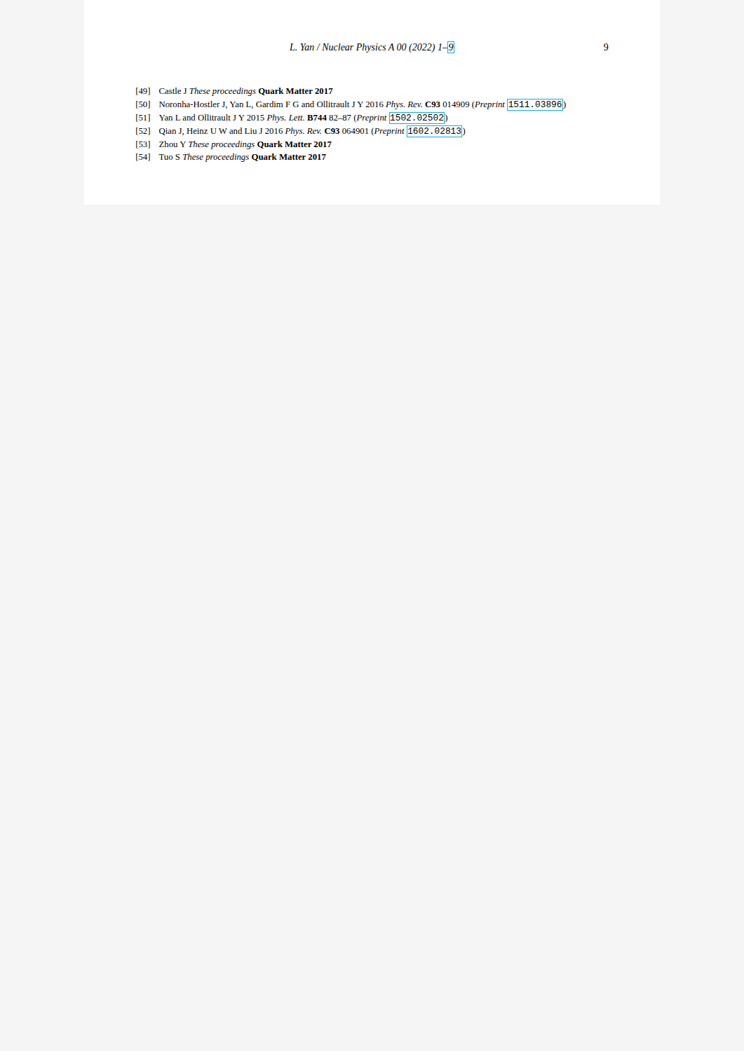L. Yan / Nuclear Physics A 00 (2022) 1–9 9
[49] Castle J These proceedings Quark Matter 2017
[50] Noronha-Hostler J, Yan L, Gardim F G and Ollitrault J Y 2016 Phys. Rev. C93 014909 (Preprint 1511.03896)
[51] Yan L and Ollitrault J Y 2015 Phys. Lett. B744 82–87 (Preprint 1502.02502)
[52] Qian J, Heinz U W and Liu J 2016 Phys. Rev. C93 064901 (Preprint 1602.02813)
[53] Zhou Y These proceedings Quark Matter 2017
[54] Tuo S These proceedings Quark Matter 2017